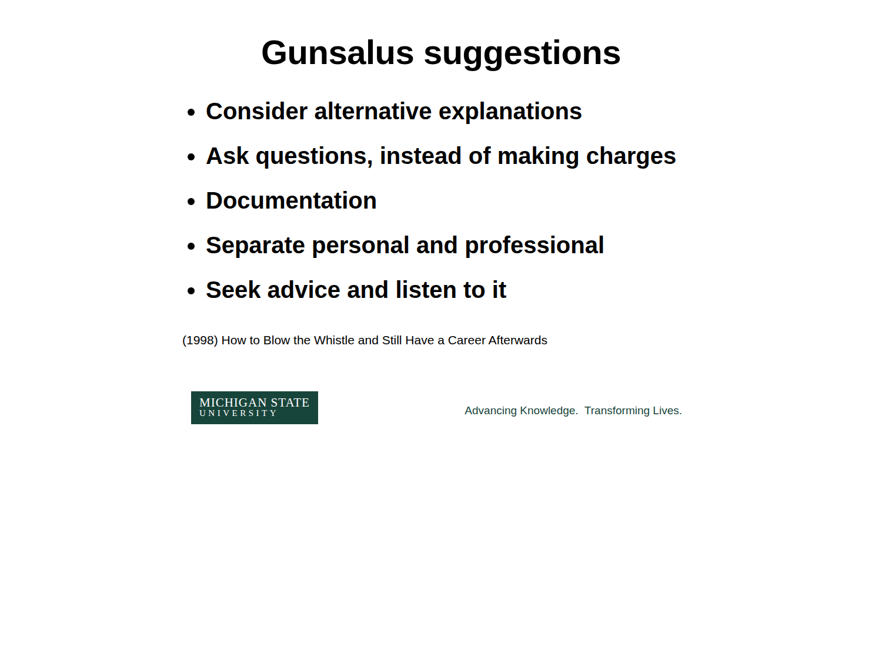Gunsalus suggestions
Consider alternative explanations
Ask questions, instead of making charges
Documentation
Separate personal and professional
Seek advice and listen to it
(1998) How to Blow the Whistle and Still Have a Career Afterwards
MICHIGAN STATE
UNIVERSITY
Advancing Knowledge. Transforming Lives.